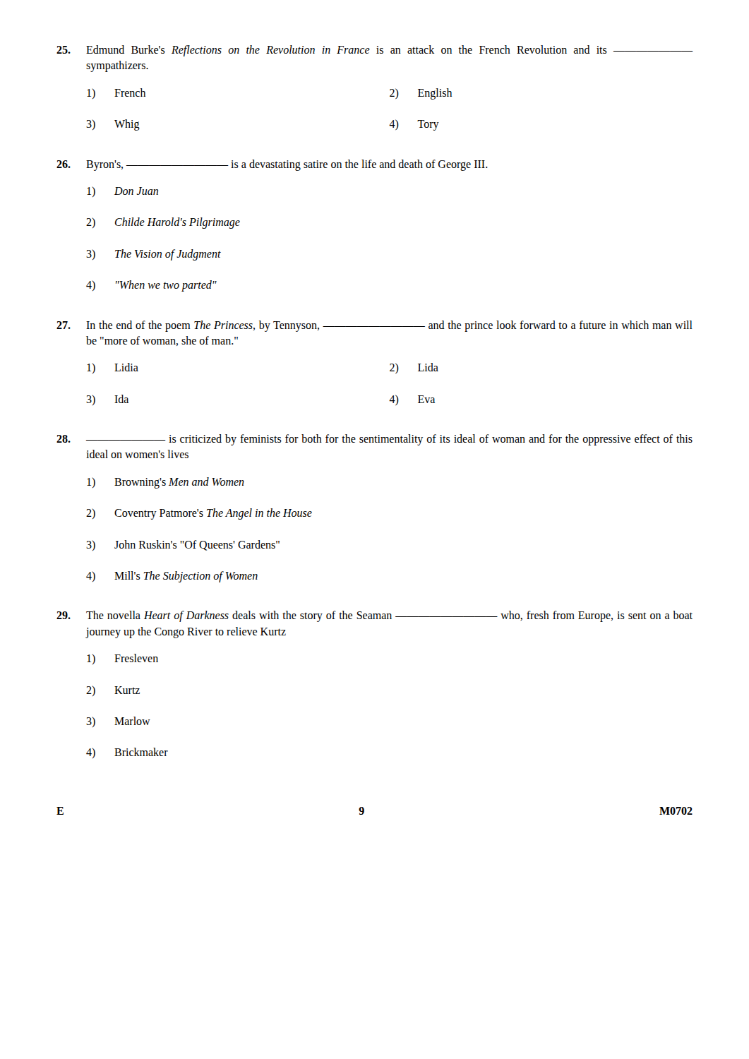25.
Edmund Burke's Reflections on the Revolution in France is an attack on the French Revolution and its ——————— sympathizers.
1) French
2) English
3) Whig
4) Tory
26.
Byron's, ————————— is a devastating satire on the life and death of George III.
1) Don Juan
2) Childe Harold's Pilgrimage
3) The Vision of Judgment
4)"When we two parted"
27.
In the end of the poem The Princess, by Tennyson, ————————— and the prince look forward to a future in which man will be "more of woman, she of man."
1) Lidia
2) Lida
3) Ida
4) Eva
28.
——————— is criticized by feminists for both for the sentimentality of its ideal of woman and for the oppressive effect of this ideal on women's lives
1) Browning's Men and Women
2) Coventry Patmore's The Angel in the House
3) John Ruskin's "Of Queens' Gardens"
4) Mill's The Subjection of Women
29.
The novella Heart of Darkness deals with the story of the Seaman ————————— who, fresh from Europe, is sent on a boat journey up the Congo River to relieve Kurtz
1) Fresleven
2) Kurtz
3) Marlow
4) Brickmaker
E
9
M0702